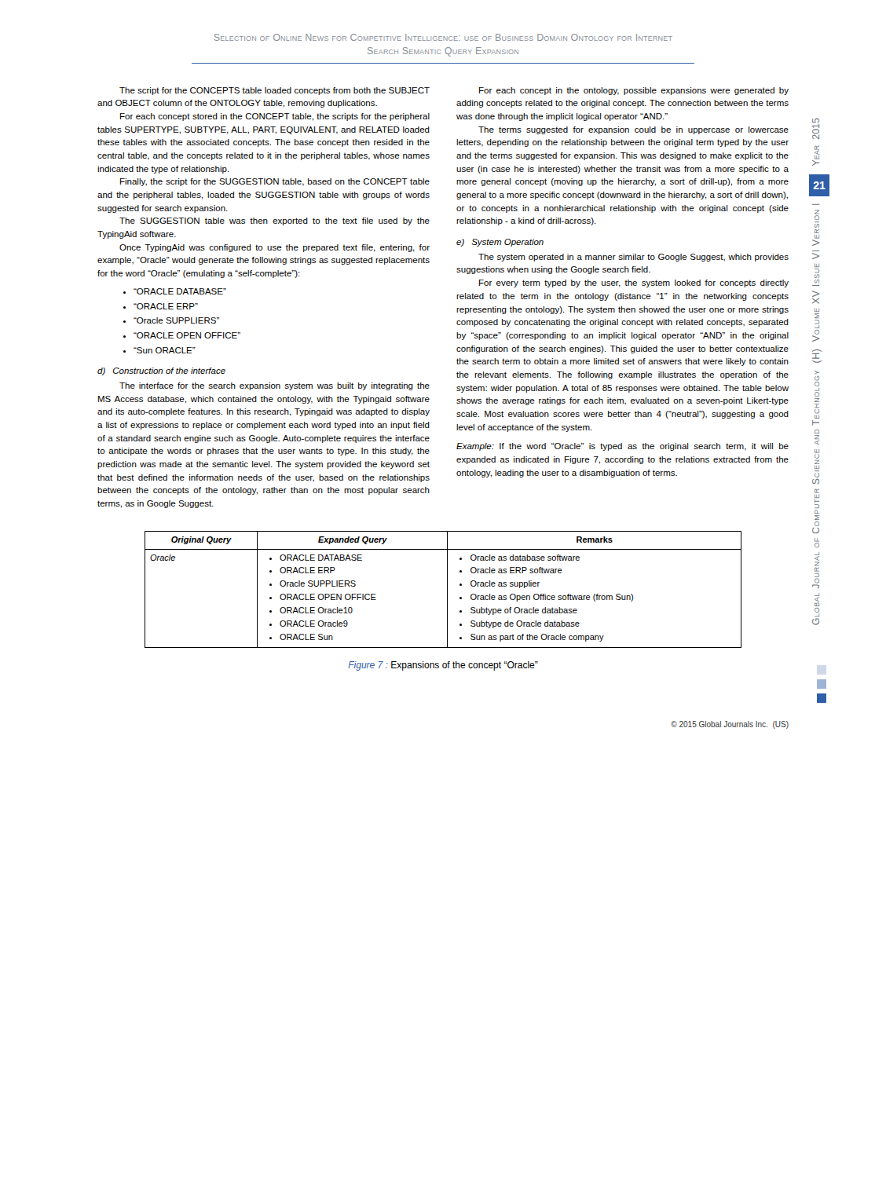Selection of Online News for Competitive Intelligence: use of Business Domain Ontology for Internet
Search Semantic Query Expansion
Year 2015
21
Global Journal of Computer Science and Technology (H) Volume XV Issue VI Version I
The script for the CONCEPTS table loaded concepts from both the SUBJECT and OBJECT column of the ONTOLOGY table, removing duplications.
For each concept stored in the CONCEPT table, the scripts for the peripheral tables SUPERTYPE, SUBTYPE, ALL, PART, EQUIVALENT, and RELATED loaded these tables with the associated concepts. The base concept then resided in the central table, and the concepts related to it in the peripheral tables, whose names indicated the type of relationship.
Finally, the script for the SUGGESTION table, based on the CONCEPT table and the peripheral tables, loaded the SUGGESTION table with groups of words suggested for search expansion.
The SUGGESTION table was then exported to the text file used by the TypingAid software.
Once TypingAid was configured to use the prepared text file, entering, for example, “Oracle” would generate the following strings as suggested replacements for the word “Oracle” (emulating a “self-complete”):
“ORACLE DATABASE”
“ORACLE ERP”
“Oracle SUPPLIERS”
“ORACLE OPEN OFFICE”
“Sun ORACLE”
d) Construction of the interface
The interface for the search expansion system was built by integrating the MS Access database, which contained the ontology, with the Typingaid software and its auto-complete features. In this research, Typingaid was adapted to display a list of expressions to replace or complement each word typed into an input field of a standard search engine such as Google. Auto-complete requires the interface to anticipate the words or phrases that the user wants to type. In this study, the prediction was made at the semantic level. The system provided the keyword set that best defined the information needs of the user, based on the relationships between the concepts of the ontology, rather than on the most popular search terms, as in Google Suggest.
For each concept in the ontology, possible expansions were generated by adding concepts related to the original concept. The connection between the terms was done through the implicit logical operator “AND.”
The terms suggested for expansion could be in uppercase or lowercase letters, depending on the relationship between the original term typed by the user and the terms suggested for expansion. This was designed to make explicit to the user (in case he is interested) whether the transit was from a more specific to a more general concept (moving up the hierarchy, a sort of drill-up), from a more general to a more specific concept (downward in the hierarchy, a sort of drill down), or to concepts in a nonhierarchical relationship with the original concept (side relationship - a kind of drill-across).
e) System Operation
The system operated in a manner similar to Google Suggest, which provides suggestions when using the Google search field.
For every term typed by the user, the system looked for concepts directly related to the term in the ontology (distance “1” in the networking concepts representing the ontology). The system then showed the user one or more strings composed by concatenating the original concept with related concepts, separated by “space” (corresponding to an implicit logical operator “AND” in the original configuration of the search engines). This guided the user to better contextualize the search term to obtain a more limited set of answers that were likely to contain the relevant elements. The following example illustrates the operation of the system: wider population. A total of 85 responses were obtained. The table below shows the average ratings for each item, evaluated on a seven-point Likert-type scale. Most evaluation scores were better than 4 (“neutral”), suggesting a good level of acceptance of the system.
Example: If the word “Oracle” is typed as the original search term, it will be expanded as indicated in Figure 7, according to the relations extracted from the ontology, leading the user to a disambiguation of terms.
| Original Query | Expanded Query | Remarks |
| --- | --- | --- |
| Oracle | ORACLE DATABASE ORACLE ERP Oracle SUPPLIERS ORACLE OPEN OFFICE ORACLE Oracle10 ORACLE Oracle9 ORACLE Sun | Oracle as database software Oracle as ERP software Oracle as supplier Oracle as Open Office software (from Sun) Subtype of Oracle database Subtype de Oracle database Sun as part of the Oracle company |
Figure 7 : Expansions of the concept “Oracle”
© 2015 Global Journals Inc. (US)